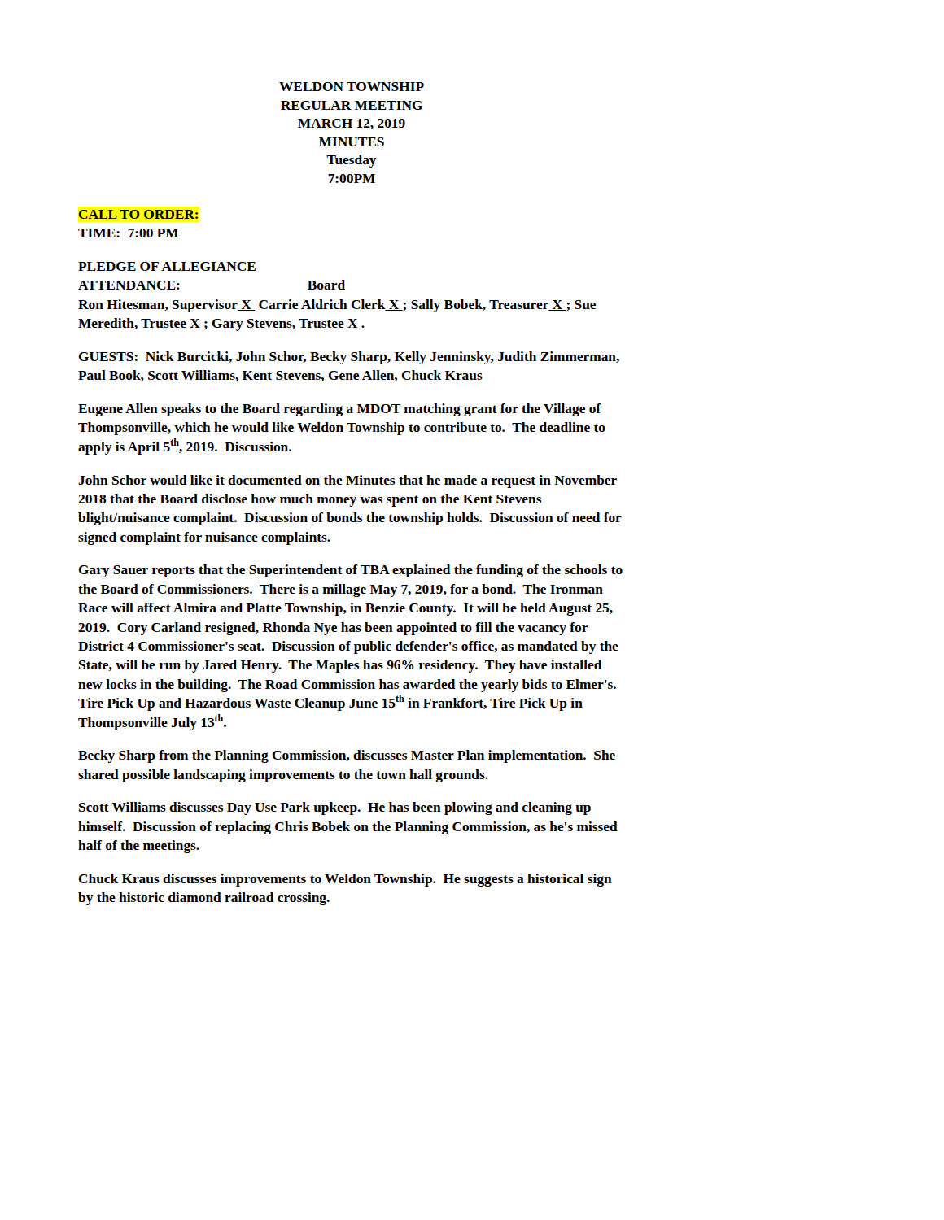WELDON TOWNSHIP
REGULAR MEETING
MARCH 12, 2019
MINUTES
Tuesday
7:00PM
CALL TO ORDER:
TIME: 7:00 PM
PLEDGE OF ALLEGIANCE
ATTENDANCE:Board
Ron Hitesman, Supervisor X Carrie Aldrich Clerk X ; Sally Bobek, Treasurer X ; Sue Meredith, Trustee X ; Gary Stevens, Trustee X .
GUESTS: Nick Burcicki, John Schor, Becky Sharp, Kelly Jenninsky, Judith Zimmerman, Paul Book, Scott Williams, Kent Stevens, Gene Allen, Chuck Kraus
Eugene Allen speaks to the Board regarding a MDOT matching grant for the Village of Thompsonville, which he would like Weldon Township to contribute to. The deadline to apply is April 5th, 2019. Discussion.
John Schor would like it documented on the Minutes that he made a request in November 2018 that the Board disclose how much money was spent on the Kent Stevens blight/nuisance complaint. Discussion of bonds the township holds. Discussion of need for signed complaint for nuisance complaints.
Gary Sauer reports that the Superintendent of TBA explained the funding of the schools to the Board of Commissioners. There is a millage May 7, 2019, for a bond. The Ironman Race will affect Almira and Platte Township, in Benzie County. It will be held August 25, 2019. Cory Carland resigned, Rhonda Nye has been appointed to fill the vacancy for District 4 Commissioner's seat. Discussion of public defender's office, as mandated by the State, will be run by Jared Henry. The Maples has 96% residency. They have installed new locks in the building. The Road Commission has awarded the yearly bids to Elmer's. Tire Pick Up and Hazardous Waste Cleanup June 15th in Frankfort, Tire Pick Up in Thompsonville July 13th.
Becky Sharp from the Planning Commission, discusses Master Plan implementation. She shared possible landscaping improvements to the town hall grounds.
Scott Williams discusses Day Use Park upkeep. He has been plowing and cleaning up himself. Discussion of replacing Chris Bobek on the Planning Commission, as he's missed half of the meetings.
Chuck Kraus discusses improvements to Weldon Township. He suggests a historical sign by the historic diamond railroad crossing.